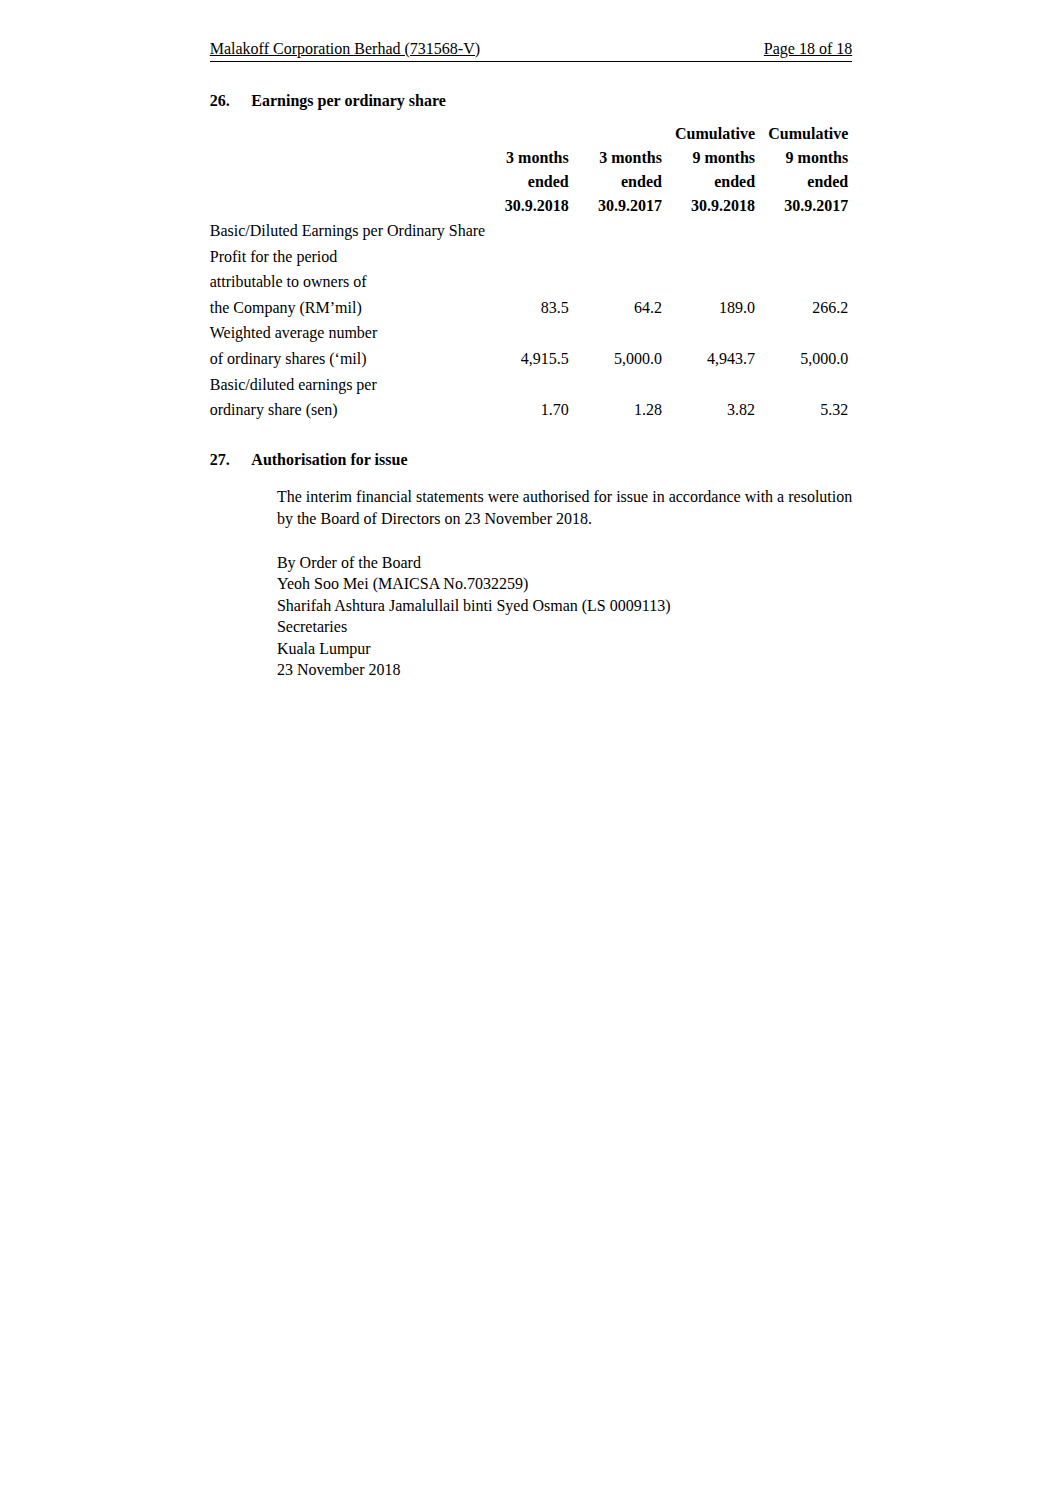Malakoff Corporation Berhad (731568-V)
Page 18 of 18
26. Earnings per ordinary share
| | | | Cumulative | Cumulative |
| --- | --- | --- | --- | --- |
| | 3 months | 3 months | 9 months | 9 months |
| | ended | ended | ended | ended |
| | 30.9.2018 | 30.9.2017 | 30.9.2018 | 30.9.2017 |
| Basic/Diluted Earnings per Ordinary Share |
| Profit for the period | | | | |
| attributable to owners of | | | | |
| the Company (RM’mil) | 83.5 | 64.2 | 189.0 | 266.2 |
| Weighted average number | | | | |
| of ordinary shares (‘mil) | 4,915.5 | 5,000.0 | 4,943.7 | 5,000.0 |
| Basic/diluted earnings per | | | | |
| ordinary share (sen) | 1.70 | 1.28 | 3.82 | 5.32 |
27. Authorisation for issue
The interim financial statements were authorised for issue in accordance with a resolution by the Board of Directors on 23 November 2018.
By Order of the Board
Yeoh Soo Mei (MAICSA No.7032259)
Sharifah Ashtura Jamalullail binti Syed Osman (LS 0009113)
Secretaries
Kuala Lumpur
23 November 2018